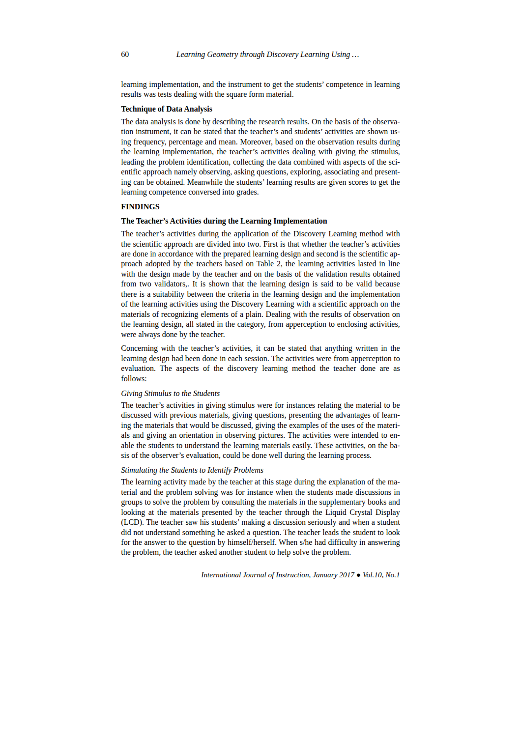60
Learning Geometry through Discovery Learning Using …
learning implementation, and the instrument to get the students’ competence in learning results was tests dealing with the square form material.
Technique of Data Analysis
The data analysis is done by describing the research results. On the basis of the observation instrument, it can be stated that the teacher’s and students’ activities are shown using frequency, percentage and mean. Moreover, based on the observation results during the learning implementation, the teacher’s activities dealing with giving the stimulus, leading the problem identification, collecting the data combined with aspects of the scientific approach namely observing, asking questions, exploring, associating and presenting can be obtained. Meanwhile the students’ learning results are given scores to get the learning competence conversed into grades.
FINDINGS
The Teacher’s Activities during the Learning Implementation
The teacher’s activities during the application of the Discovery Learning method with the scientific approach are divided into two. First is that whether the teacher’s activities are done in accordance with the prepared learning design and second is the scientific approach adopted by the teachers based on Table 2, the learning activities lasted in line with the design made by the teacher and on the basis of the validation results obtained from two validators,. It is shown that the learning design is said to be valid because there is a suitability between the criteria in the learning design and the implementation of the learning activities using the Discovery Learning with a scientific approach on the materials of recognizing elements of a plain. Dealing with the results of observation on the learning design, all stated in the category, from apperception to enclosing activities, were always done by the teacher.
Concerning with the teacher’s activities, it can be stated that anything written in the learning design had been done in each session. The activities were from apperception to evaluation. The aspects of the discovery learning method the teacher done are as follows:
Giving Stimulus to the Students
The teacher’s activities in giving stimulus were for instances relating the material to be discussed with previous materials, giving questions, presenting the advantages of learning the materials that would be discussed, giving the examples of the uses of the materials and giving an orientation in observing pictures. The activities were intended to enable the students to understand the learning materials easily. These activities, on the basis of the observer’s evaluation, could be done well during the learning process.
Stimulating the Students to Identify Problems
The learning activity made by the teacher at this stage during the explanation of the material and the problem solving was for instance when the students made discussions in groups to solve the problem by consulting the materials in the supplementary books and looking at the materials presented by the teacher through the Liquid Crystal Display (LCD). The teacher saw his students’ making a discussion seriously and when a student did not understand something he asked a question. The teacher leads the student to look for the answer to the question by himself/herself. When s/he had difficulty in answering the problem, the teacher asked another student to help solve the problem.
International Journal of Instruction, January 2017 ● Vol.10, No.1